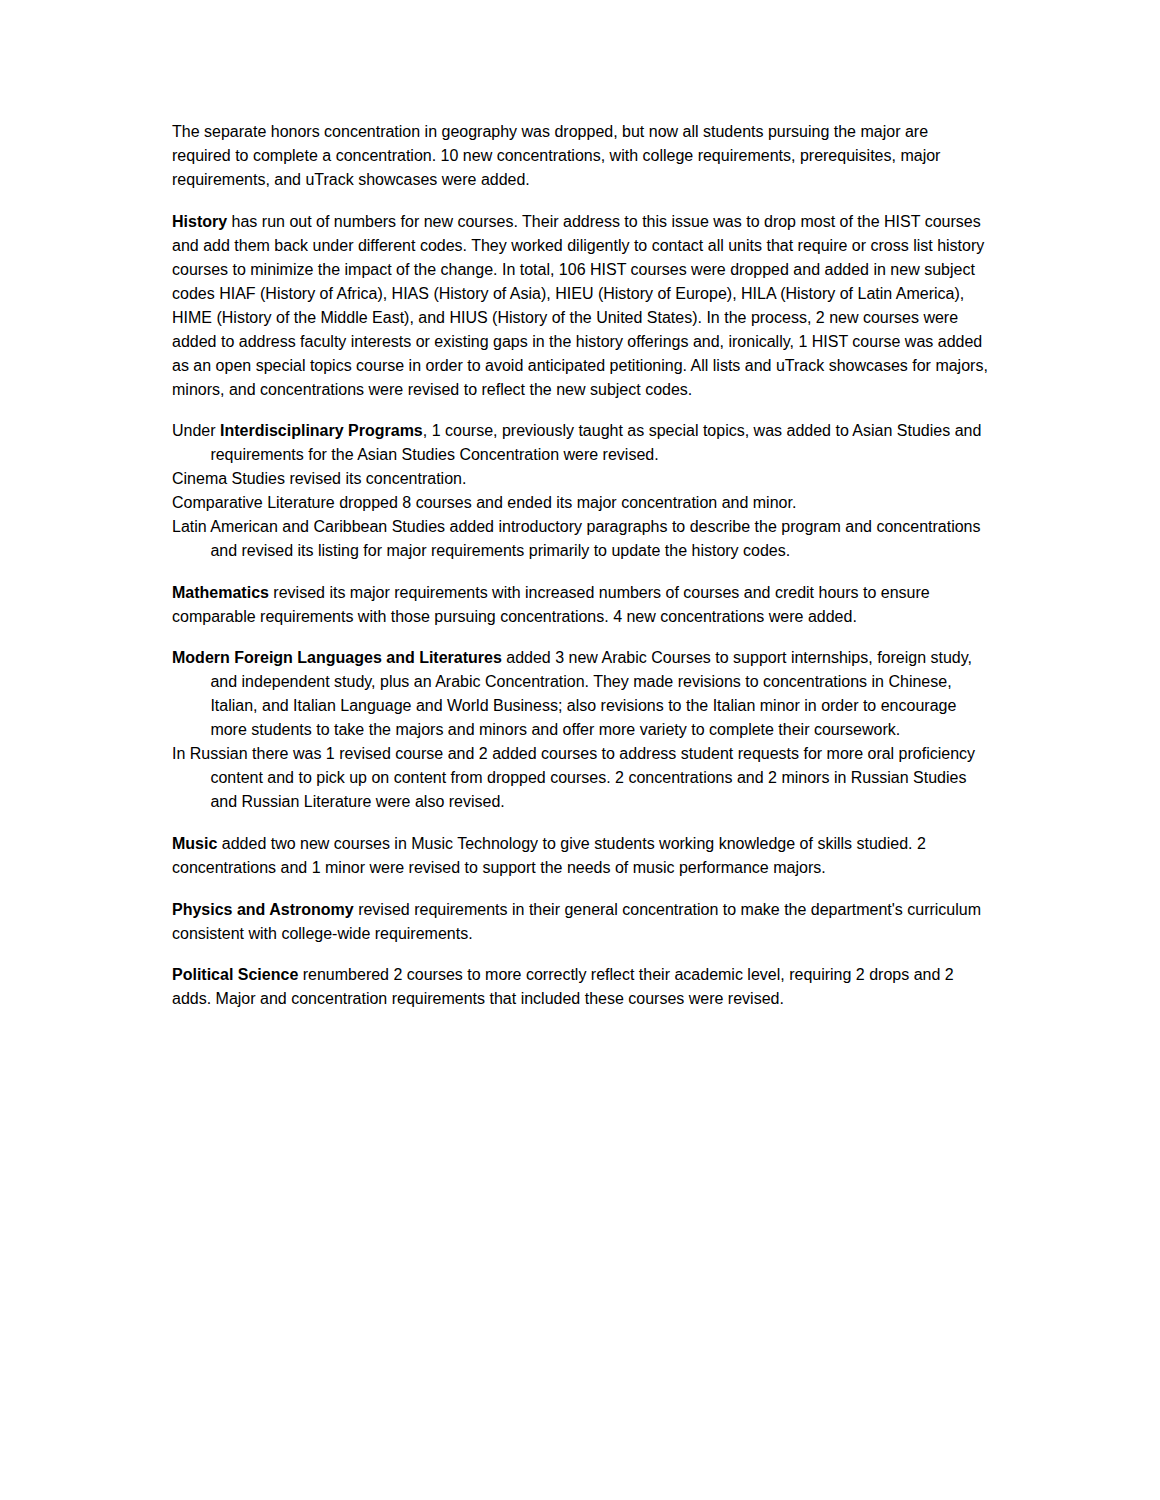The separate honors concentration in geography was dropped, but now all students pursuing the major are required to complete a concentration. 10 new concentrations, with college requirements, prerequisites, major requirements, and uTrack showcases were added.
History has run out of numbers for new courses. Their address to this issue was to drop most of the HIST courses and add them back under different codes. They worked diligently to contact all units that require or cross list history courses to minimize the impact of the change. In total, 106 HIST courses were dropped and added in new subject codes HIAF (History of Africa), HIAS (History of Asia), HIEU (History of Europe), HILA (History of Latin America), HIME (History of the Middle East), and HIUS (History of the United States). In the process, 2 new courses were added to address faculty interests or existing gaps in the history offerings and, ironically, 1 HIST course was added as an open special topics course in order to avoid anticipated petitioning. All lists and uTrack showcases for majors, minors, and concentrations were revised to reflect the new subject codes.
Under Interdisciplinary Programs, 1 course, previously taught as special topics, was added to Asian Studies and requirements for the Asian Studies Concentration were revised.
Cinema Studies revised its concentration.
Comparative Literature dropped 8 courses and ended its major concentration and minor.
Latin American and Caribbean Studies added introductory paragraphs to describe the program and concentrations and revised its listing for major requirements primarily to update the history codes.
Mathematics revised its major requirements with increased numbers of courses and credit hours to ensure comparable requirements with those pursuing concentrations. 4 new concentrations were added.
Modern Foreign Languages and Literatures added 3 new Arabic Courses to support internships, foreign study, and independent study, plus an Arabic Concentration. They made revisions to concentrations in Chinese, Italian, and Italian Language and World Business; also revisions to the Italian minor in order to encourage more students to take the majors and minors and offer more variety to complete their coursework.
In Russian there was 1 revised course and 2 added courses to address student requests for more oral proficiency content and to pick up on content from dropped courses. 2 concentrations and 2 minors in Russian Studies and Russian Literature were also revised.
Music added two new courses in Music Technology to give students working knowledge of skills studied. 2 concentrations and 1 minor were revised to support the needs of music performance majors.
Physics and Astronomy revised requirements in their general concentration to make the department's curriculum consistent with college-wide requirements.
Political Science renumbered 2 courses to more correctly reflect their academic level, requiring 2 drops and 2 adds. Major and concentration requirements that included these courses were revised.